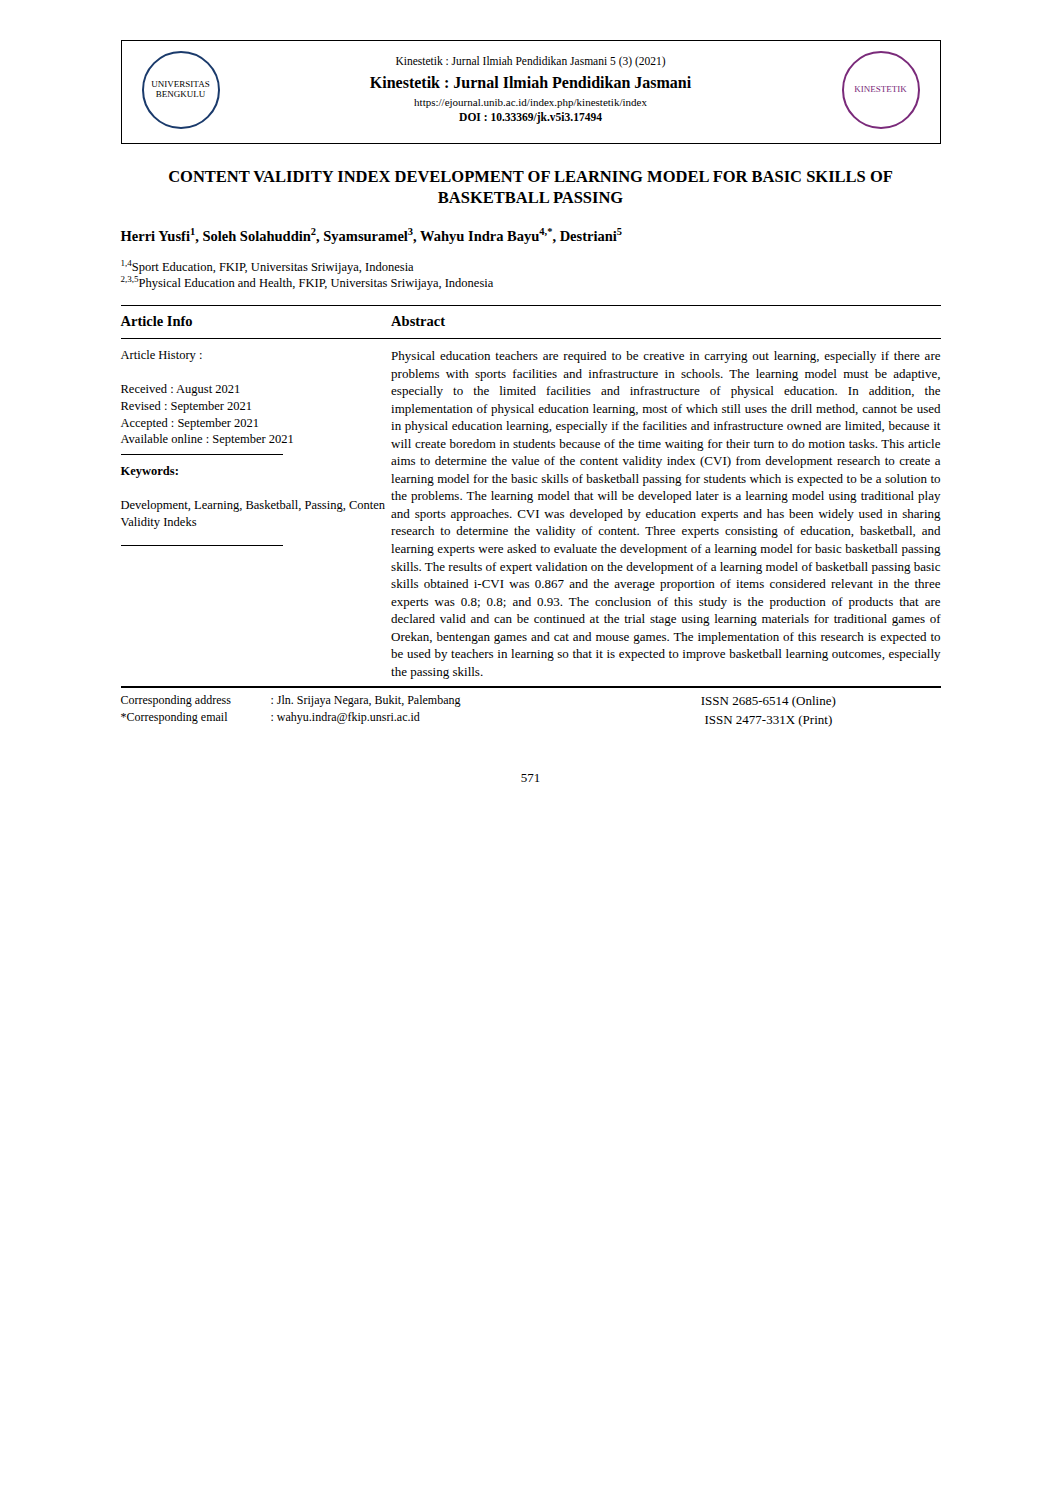UNIVERSITAS
BENGKULU
Kinestetik : Jurnal Ilmiah Pendidikan Jasmani 5 (3) (2021)
Kinestetik : Jurnal Ilmiah Pendidikan Jasmani
https://ejournal.unib.ac.id/index.php/kinestetik/index
DOI : 10.33369/jk.v5i3.17494
KINESTETIK
Content Validity Index Development of Learning Model for Basic Skills of Basketball Passing
Herri Yusfi1, Soleh Solahuddin2, Syamsuramel3, Wahyu Indra Bayu4,*, Destriani5
1,4Sport Education, FKIP, Universitas Sriwijaya, Indonesia
2,3,5Physical Education and Health, FKIP, Universitas Sriwijaya, Indonesia
| Article Info Article History : Received : August 2021 Revised : September 2021 Accepted : September 2021 Available online : September 2021 Keywords: Development, Learning, Basketball, Passing, Conten Validity Indeks | Abstract Physical education teachers are required to be creative in carrying out learning, especially if there are problems with sports facilities and infrastructure in schools. The learning model must be adaptive, especially to the limited facilities and infrastructure of physical education. In addition, the implementation of physical education learning, most of which still uses the drill method, cannot be used in physical education learning, especially if the facilities and infrastructure owned are limited, because it will create boredom in students because of the time waiting for their turn to do motion tasks. This article aims to determine the value of the content validity index (CVI) from development research to create a learning model for the basic skills of basketball passing for students which is expected to be a solution to the problems. The learning model that will be developed later is a learning model using traditional play and sports approaches. CVI was developed by education experts and has been widely used in sharing research to determine the validity of content. Three experts consisting of education, basketball, and learning experts were asked to evaluate the development of a learning model for basic basketball passing skills. The results of expert validation on the development of a learning model of basketball passing basic skills obtained i-CVI was 0.867 and the average proportion of items considered relevant in the three experts was 0.8; 0.8; and 0.93. The conclusion of this study is the production of products that are declared valid and can be continued at the trial stage using learning materials for traditional games of Orekan, bentengan games and cat and mouse games. The implementation of this research is expected to be used by teachers in learning so that it is expected to improve basketball learning outcomes, especially the passing skills. |
Corresponding address: Jln. Srijaya Negara, Bukit, Palembang
*Corresponding email: wahyu.indra@fkip.unsri.ac.id
ISSN 2685-6514 (Online)
ISSN 2477-331X (Print)
571